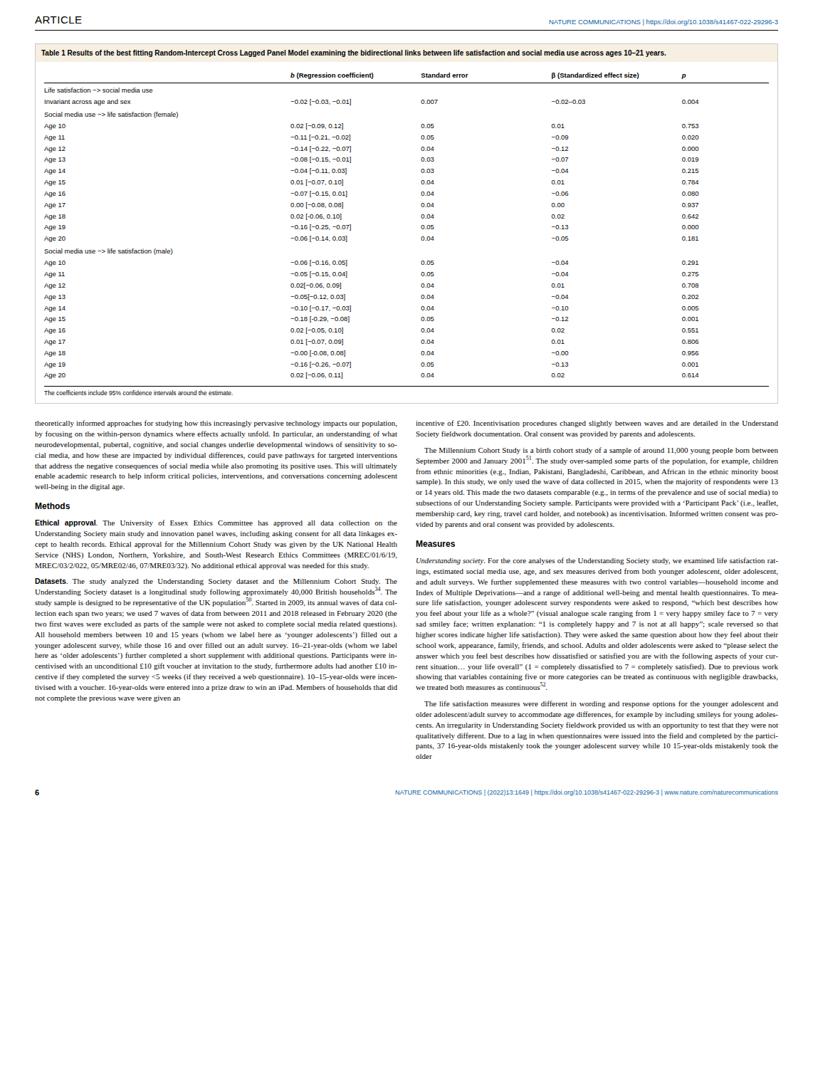ARTICLE
NATURE COMMUNICATIONS | https://doi.org/10.1038/s41467-022-29296-3
Table 1 Results of the best fitting Random-Intercept Cross Lagged Panel Model examining the bidirectional links between life satisfaction and social media use across ages 10–21 years.
| | b (Regression coefficient) | Standard error | β (Standardized effect size) | p |
| --- | --- | --- | --- | --- |
| Life satisfaction −> social media use |
| Invariant across age and sex | −0.02 [−0.03, −0.01] | 0.007 | −0.02–0.03 | 0.004 |
| Social media use −> life satisfaction (female) |
| Age 10 | 0.02 [−0.09, 0.12] | 0.05 | 0.01 | 0.753 |
| Age 11 | −0.11 [−0.21, −0.02] | 0.05 | −0.09 | 0.020 |
| Age 12 | −0.14 [−0.22, −0.07] | 0.04 | −0.12 | 0.000 |
| Age 13 | −0.08 [−0.15, −0.01] | 0.03 | −0.07 | 0.019 |
| Age 14 | −0.04 [−0.11, 0.03] | 0.03 | −0.04 | 0.215 |
| Age 15 | 0.01 [−0.07, 0.10] | 0.04 | 0.01 | 0.784 |
| Age 16 | −0.07 [−0.15, 0.01] | 0.04 | −0.06 | 0.080 |
| Age 17 | 0.00 [−0.08, 0.08] | 0.04 | 0.00 | 0.937 |
| Age 18 | 0.02 [-0.06, 0.10] | 0.04 | 0.02 | 0.642 |
| Age 19 | −0.16 [−0.25, −0.07] | 0.05 | −0.13 | 0.000 |
| Age 20 | −0.06 [−0.14, 0.03] | 0.04 | −0.05 | 0.181 |
| Social media use −> life satisfaction (male) |
| Age 10 | −0.06 [−0.16, 0.05] | 0.05 | −0.04 | 0.291 |
| Age 11 | −0.05 [−0.15, 0.04] | 0.05 | −0.04 | 0.275 |
| Age 12 | 0.02[−0.06, 0.09] | 0.04 | 0.01 | 0.708 |
| Age 13 | −0.05[−0.12, 0.03] | 0.04 | −0.04 | 0.202 |
| Age 14 | −0.10 [−0.17, −0.03] | 0.04 | −0.10 | 0.005 |
| Age 15 | −0.18 [-0.29, −0.08] | 0.05 | −0.12 | 0.001 |
| Age 16 | 0.02 [−0.05, 0.10] | 0.04 | 0.02 | 0.551 |
| Age 17 | 0.01 [−0.07, 0.09] | 0.04 | 0.01 | 0.806 |
| Age 18 | −0.00 [-0.08, 0.08] | 0.04 | −0.00 | 0.956 |
| Age 19 | −0.16 [−0.26, −0.07] | 0.05 | −0.13 | 0.001 |
| Age 20 | 0.02 [−0.06, 0.11] | 0.04 | 0.02 | 0.614 |
The coefficients include 95% confidence intervals around the estimate.
theoretically informed approaches for studying how this increasingly pervasive technology impacts our population, by focusing on the within-person dynamics where effects actually unfold. In particular, an understanding of what neurodevelopmental, pubertal, cognitive, and social changes underlie developmental windows of sensitivity to social media, and how these are impacted by individual differences, could pave pathways for targeted interventions that address the negative consequences of social media while also promoting its positive uses. This will ultimately enable academic research to help inform critical policies, interventions, and conversations concerning adolescent well-being in the digital age.
Methods
Ethical approval
. The University of Essex Ethics Committee has approved all data collection on the Understanding Society main study and innovation panel waves, including asking consent for all data linkages except to health records. Ethical approval for the Millennium Cohort Study was given by the UK National Health Service (NHS) London, Northern, Yorkshire, and South-West Research Ethics Committees (MREC/01/6/19, MREC/03/2/022, 05/MRE02/46, 07/MRE03/32). No additional ethical approval was needed for this study.
Datasets
. The study analyzed the Understanding Society dataset and the Millennium Cohort Study. The Understanding Society dataset is a longitudinal study following approximately 40,000 British households34. The study sample is designed to be representative of the UK population50. Started in 2009, its annual waves of data collection each span two years; we used 7 waves of data from between 2011 and 2018 released in February 2020 (the two first waves were excluded as parts of the sample were not asked to complete social media related questions). All household members between 10 and 15 years (whom we label here as ‘younger adolescents’) filled out a younger adolescent survey, while those 16 and over filled out an adult survey. 16–21-year-olds (whom we label here as ‘older adolescents’) further completed a short supplement with additional questions. Participants were incentivised with an unconditional £10 gift voucher at invitation to the study, furthermore adults had another £10 incentive if they completed the survey <5 weeks (if they received a web questionnaire). 10–15-year-olds were incentivised with a voucher. 16-year-olds were entered into a prize draw to win an iPad. Members of households that did not complete the previous wave were given an
incentive of £20. Incentivisation procedures changed slightly between waves and are detailed in the Understand Society fieldwork documentation. Oral consent was provided by parents and adolescents.
The Millennium Cohort Study is a birth cohort study of a sample of around 11,000 young people born between September 2000 and January 200151. The study over-sampled some parts of the population, for example, children from ethnic minorities (e.g., Indian, Pakistani, Bangladeshi, Caribbean, and African in the ethnic minority boost sample). In this study, we only used the wave of data collected in 2015, when the majority of respondents were 13 or 14 years old. This made the two datasets comparable (e.g., in terms of the prevalence and use of social media) to subsections of our Understanding Society sample. Participants were provided with a ‘Participant Pack’ (i.e., leaflet, membership card, key ring, travel card holder, and notebook) as incentivisation. Informed written consent was provided by parents and oral consent was provided by adolescents.
Measures
Understanding society
. For the core analyses of the Understanding Society study, we examined life satisfaction ratings, estimated social media use, age, and sex measures derived from both younger adolescent, older adolescent, and adult surveys. We further supplemented these measures with two control variables—household income and Index of Multiple Deprivations—and a range of additional well-being and mental health questionnaires. To measure life satisfaction, younger adolescent survey respondents were asked to respond, “which best describes how you feel about your life as a whole?” (visual analogue scale ranging from 1 = very happy smiley face to 7 = very sad smiley face; written explanation: “1 is completely happy and 7 is not at all happy”; scale reversed so that higher scores indicate higher life satisfaction). They were asked the same question about how they feel about their school work, appearance, family, friends, and school. Adults and older adolescents were asked to “please select the answer which you feel best describes how dissatisfied or satisfied you are with the following aspects of your current situation… your life overall” (1 = completely dissatisfied to 7 = completely satisfied). Due to previous work showing that variables containing five or more categories can be treated as continuous with negligible drawbacks, we treated both measures as continuous52.
The life satisfaction measures were different in wording and response options for the younger adolescent and older adolescent/adult survey to accommodate age differences, for example by including smileys for young adolescents. An irregularity in Understanding Society fieldwork provided us with an opportunity to test that they were not qualitatively different. Due to a lag in when questionnaires were issued into the field and completed by the participants, 37 16-year-olds mistakenly took the younger adolescent survey while 10 15-year-olds mistakenly took the older
6
NATURE COMMUNICATIONS | (2022)13:1649 | https://doi.org/10.1038/s41467-022-29296-3 | www.nature.com/naturecommunications